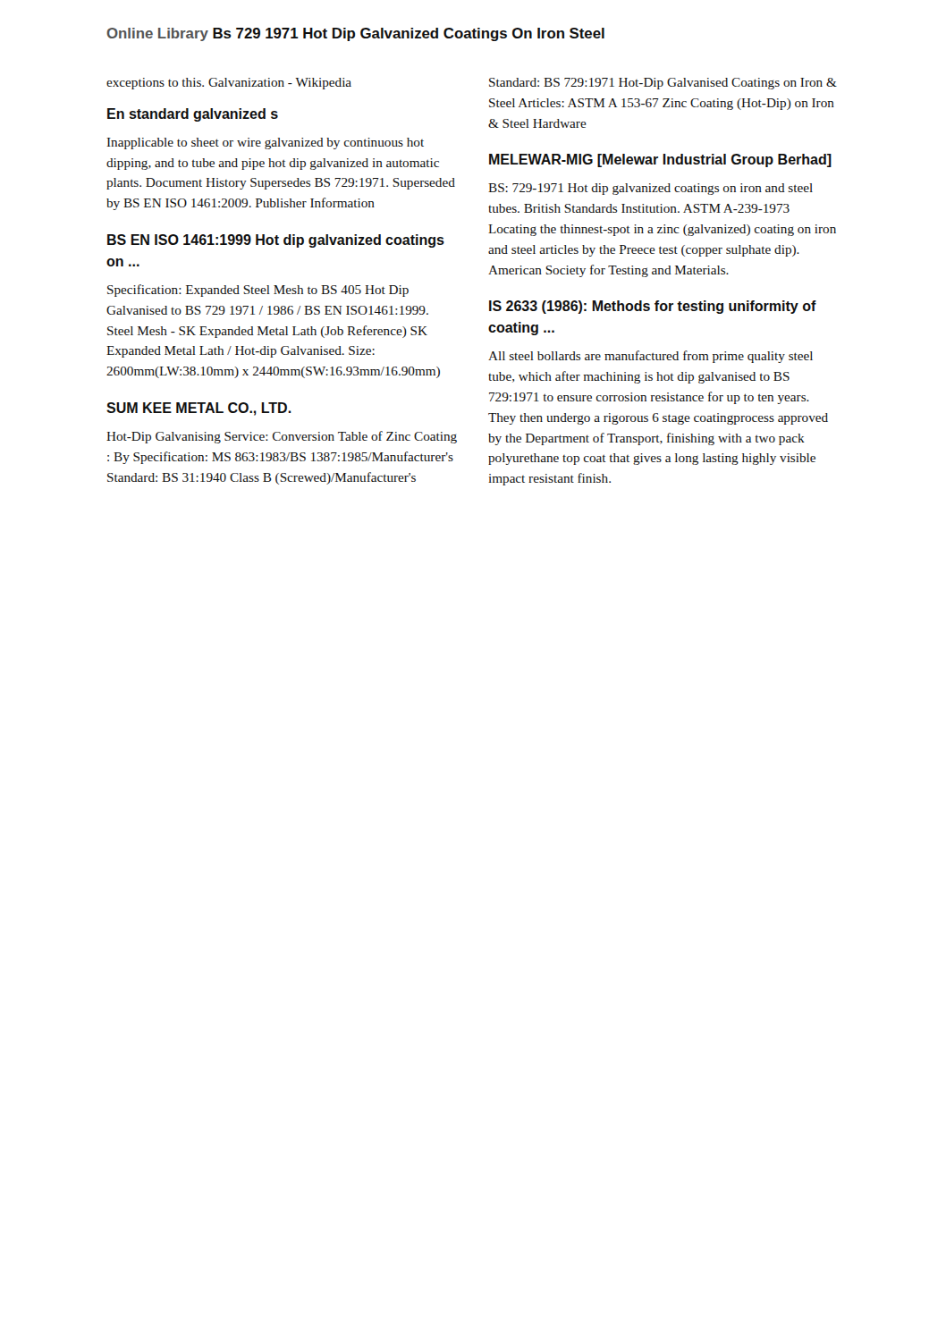Online Library Bs 729 1971 Hot Dip Galvanized Coatings On Iron Steel
exceptions to this. Galvanization - Wikipedia
En standard galvanized s
Inapplicable to sheet or wire galvanized by continuous hot dipping, and to tube and pipe hot dip galvanized in automatic plants. Document History Supersedes BS 729:1971. Superseded by BS EN ISO 1461:2009. Publisher Information
BS EN ISO 1461:1999 Hot dip galvanized coatings on ...
Specification: Expanded Steel Mesh to BS 405 Hot Dip Galvanised to BS 729 1971 / 1986 / BS EN ISO1461:1999. Steel Mesh - SK Expanded Metal Lath (Job Reference) SK Expanded Metal Lath / Hot-dip Galvanised. Size: 2600mm(LW:38.10mm) x 2440mm(SW:16.93mm/16.90mm)
SUM KEE METAL CO., LTD.
Hot-Dip Galvanising Service: Conversion Table of Zinc Coating : By Specification: MS 863:1983/BS 1387:1985/Manufacturer's Standard: BS 31:1940 Class B (Screwed)/Manufacturer's Standard: BS 729:1971 Hot-Dip Galvanised Coatings on Iron & Steel Articles: ASTM A 153-67 Zinc Coating (Hot-Dip) on Iron & Steel Hardware
MELEWAR-MIG [Melewar Industrial Group Berhad]
BS: 729-1971 Hot dip galvanized coatings on iron and steel tubes. British Standards Institution. ASTM A-239-1973 Locating the thinnest-spot in a zinc (galvanized) coating on iron and steel articles by the Preece test (copper sulphate dip). American Society for Testing and Materials.
IS 2633 (1986): Methods for testing uniformity of coating ...
All steel bollards are manufactured from prime quality steel tube, which after machining is hot dip galvanised to BS 729:1971 to ensure corrosion resistance for up to ten years. They then undergo a rigorous 6 stage coatingprocess approved by the Department of Transport, finishing with a two pack polyurethane top coat that gives a long lasting highly visible impact resistant finish.